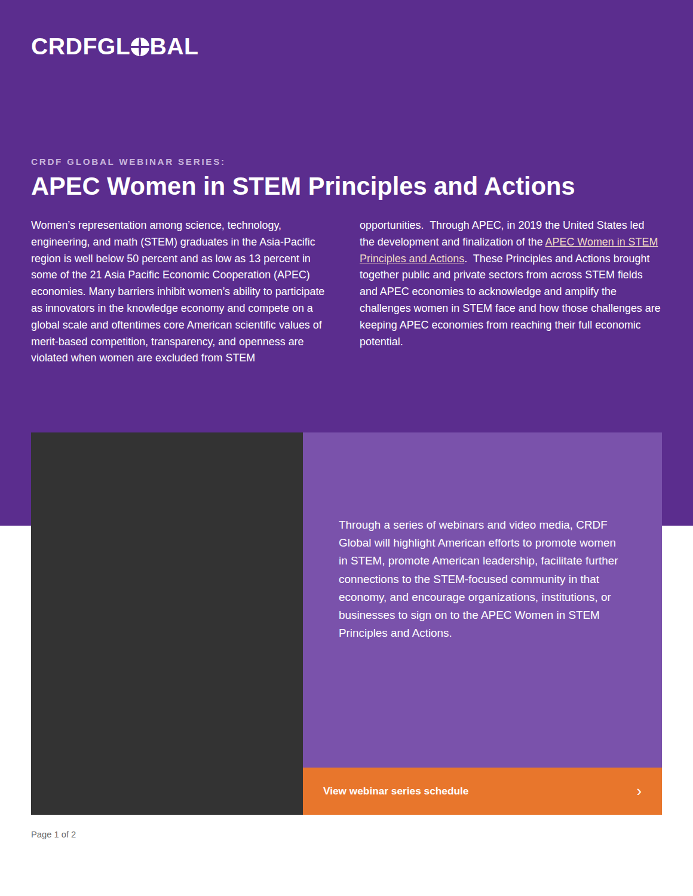CRDFGL BAL
CRDF Global Webinar Series:
APEC Women in STEM Principles and Actions
Women’s representation among science, technology, engineering, and math (STEM) graduates in the Asia-Pacific region is well below 50 percent and as low as 13 percent in some of the 21 Asia Pacific Economic Cooperation (APEC) economies. Many barriers inhibit women’s ability to participate as innovators in the knowledge economy and compete on a global scale and oftentimes core American scientific values of merit-based competition, transparency, and openness are violated when women are excluded from STEM
opportunities. Through APEC, in 2019 the United States led the development and finalization of the APEC Women in STEM Principles and Actions. These Principles and Actions brought together public and private sectors from across STEM fields and APEC economies to acknowledge and amplify the challenges women in STEM face and how those challenges are keeping APEC economies from reaching their full economic potential.
Through a series of webinars and video media, CRDF Global will highlight American efforts to promote women in STEM, promote American leadership, facilitate further connections to the STEM-focused community in that economy, and encourage organizations, institutions, or businesses to sign on to the APEC Women in STEM Principles and Actions.
View webinar series schedule ›
Page 1 of 2